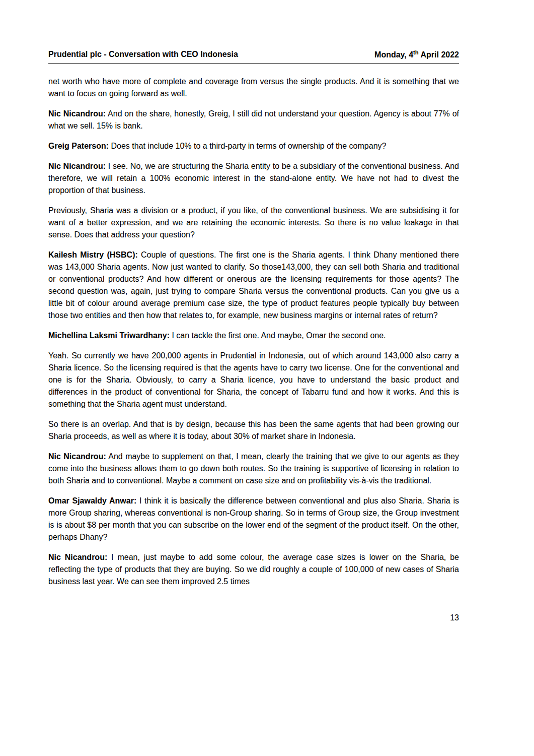Prudential plc - Conversation with CEO Indonesia
Monday, 4th April 2022
net worth who have more of complete and coverage from versus the single products. And it is something that we want to focus on going forward as well.
Nic Nicandrou: And on the share, honestly, Greig, I still did not understand your question. Agency is about 77% of what we sell. 15% is bank.
Greig Paterson: Does that include 10% to a third-party in terms of ownership of the company?
Nic Nicandrou: I see. No, we are structuring the Sharia entity to be a subsidiary of the conventional business. And therefore, we will retain a 100% economic interest in the stand-alone entity. We have not had to divest the proportion of that business.
Previously, Sharia was a division or a product, if you like, of the conventional business. We are subsidising it for want of a better expression, and we are retaining the economic interests. So there is no value leakage in that sense. Does that address your question?
Kailesh Mistry (HSBC): Couple of questions. The first one is the Sharia agents. I think Dhany mentioned there was 143,000 Sharia agents. Now just wanted to clarify. So those143,000, they can sell both Sharia and traditional or conventional products? And how different or onerous are the licensing requirements for those agents? The second question was, again, just trying to compare Sharia versus the conventional products. Can you give us a little bit of colour around average premium case size, the type of product features people typically buy between those two entities and then how that relates to, for example, new business margins or internal rates of return?
Michellina Laksmi Triwardhany: I can tackle the first one. And maybe, Omar the second one.
Yeah. So currently we have 200,000 agents in Prudential in Indonesia, out of which around 143,000 also carry a Sharia licence. So the licensing required is that the agents have to carry two license. One for the conventional and one is for the Sharia. Obviously, to carry a Sharia licence, you have to understand the basic product and differences in the product of conventional for Sharia, the concept of Tabarru fund and how it works. And this is something that the Sharia agent must understand.
So there is an overlap. And that is by design, because this has been the same agents that had been growing our Sharia proceeds, as well as where it is today, about 30% of market share in Indonesia.
Nic Nicandrou: And maybe to supplement on that, I mean, clearly the training that we give to our agents as they come into the business allows them to go down both routes. So the training is supportive of licensing in relation to both Sharia and to conventional. Maybe a comment on case size and on profitability vis-à-vis the traditional.
Omar Sjawaldy Anwar: I think it is basically the difference between conventional and plus also Sharia. Sharia is more Group sharing, whereas conventional is non-Group sharing. So in terms of Group size, the Group investment is is about $8 per month that you can subscribe on the lower end of the segment of the product itself. On the other, perhaps Dhany?
Nic Nicandrou: I mean, just maybe to add some colour, the average case sizes is lower on the Sharia, be reflecting the type of products that they are buying. So we did roughly a couple of 100,000 of new cases of Sharia business last year. We can see them improved 2.5 times
13